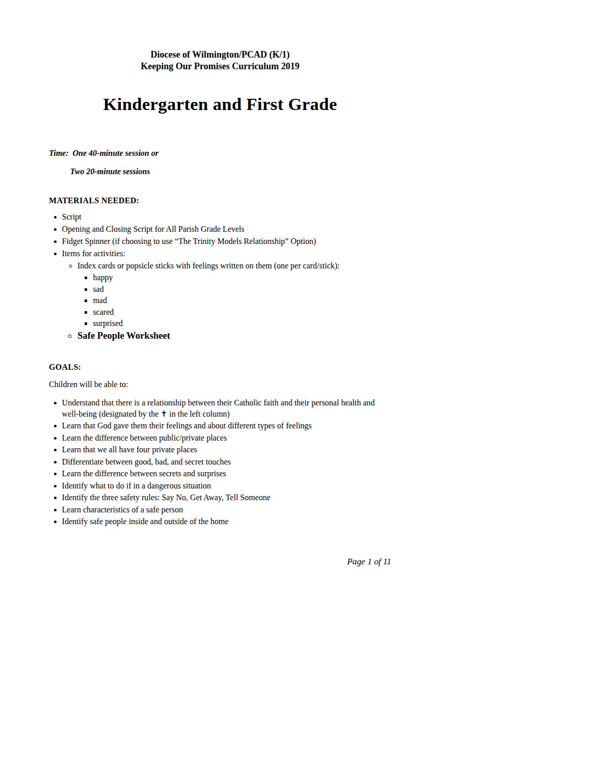Diocese of Wilmington/PCAD (K/1)
Keeping Our Promises Curriculum 2019
Kindergarten and First Grade
Time: One 40-minute session or
Two 20-minute sessions
MATERIALS NEEDED:
Script
Opening and Closing Script for All Parish Grade Levels
Fidget Spinner (if choosing to use “The Trinity Models Relationship” Option)
Items for activities:
Index cards or popsicle sticks with feelings written on them (one per card/stick):
happy
sad
mad
scared
surprised
Safe People Worksheet
GOALS:
Children will be able to:
Understand that there is a relationship between their Catholic faith and their personal health and well-being (designated by the ✝ in the left column)
Learn that God gave them their feelings and about different types of feelings
Learn the difference between public/private places
Learn that we all have four private places
Differentiate between good, bad, and secret touches
Learn the difference between secrets and surprises
Identify what to do if in a dangerous situation
Identify the three safety rules: Say No, Get Away, Tell Someone
Learn characteristics of a safe person
Identify safe people inside and outside of the home
Page 1 of 11